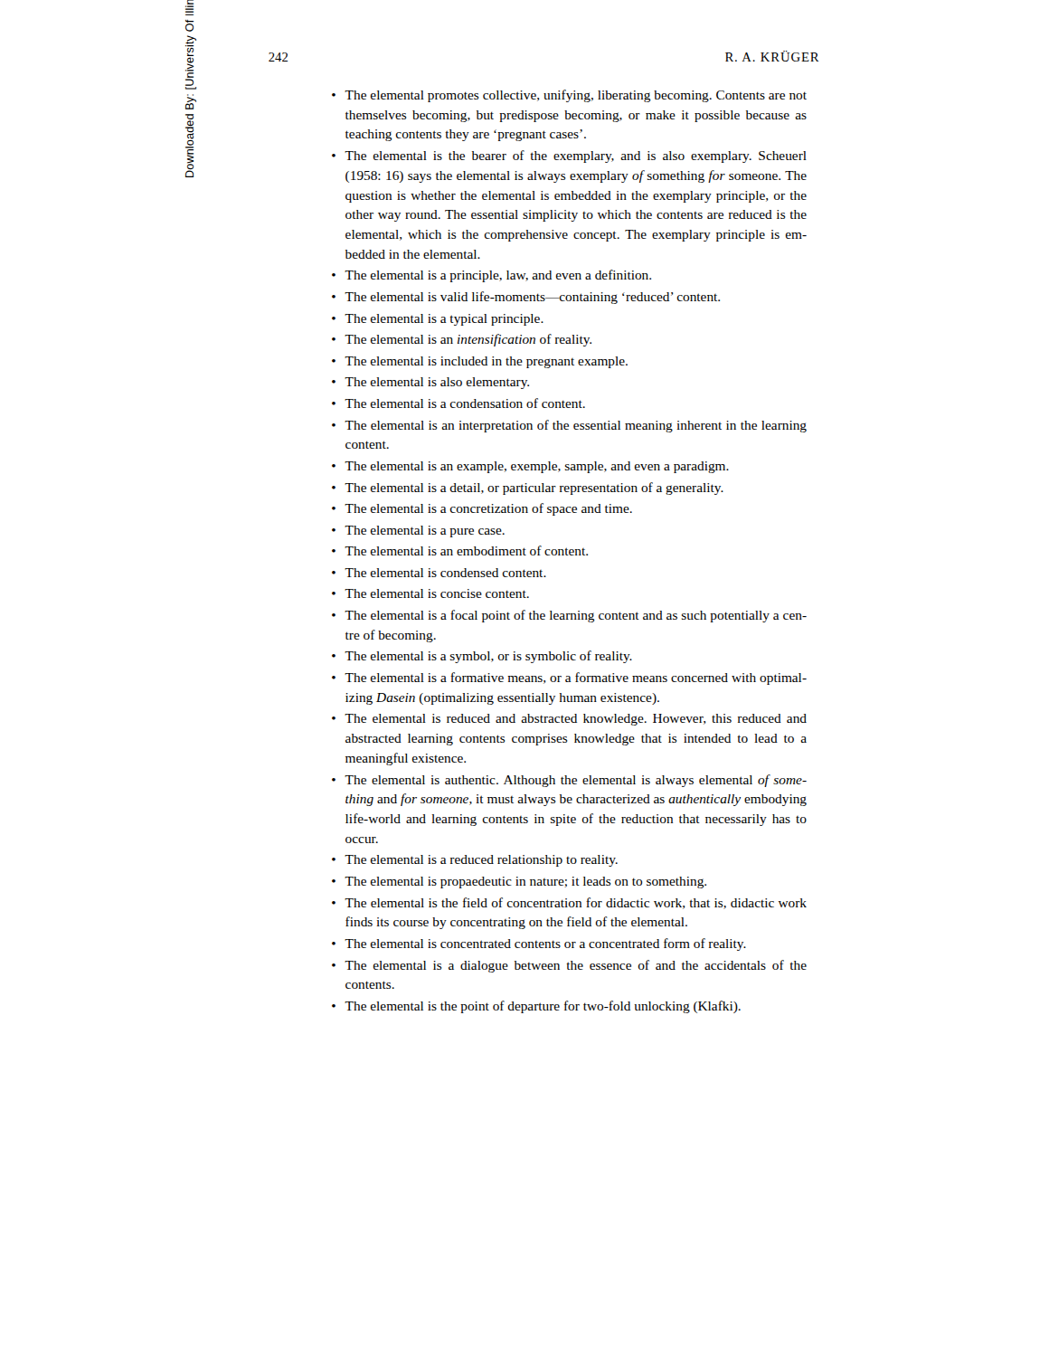Downloaded By: [University Of Illinois] At: 02:12 7 March 2008
242 R. A. KRÜGER
The elemental promotes collective, unifying, liberating becoming. Contents are not themselves becoming, but predispose becoming, or make it possible because as teaching contents they are ‘pregnant cases’.
The elemental is the bearer of the exemplary, and is also exemplary. Scheuerl (1958: 16) says the elemental is always exemplary of something for someone. The question is whether the elemental is embedded in the exemplary principle, or the other way round. The essential simplicity to which the contents are reduced is the elemental, which is the comprehensive concept. The exemplary principle is embedded in the elemental.
The elemental is a principle, law, and even a definition.
The elemental is valid life-moments—containing ‘reduced’ content.
The elemental is a typical principle.
The elemental is an intensification of reality.
The elemental is included in the pregnant example.
The elemental is also elementary.
The elemental is a condensation of content.
The elemental is an interpretation of the essential meaning inherent in the learning content.
The elemental is an example, exemple, sample, and even a paradigm.
The elemental is a detail, or particular representation of a generality.
The elemental is a concretization of space and time.
The elemental is a pure case.
The elemental is an embodiment of content.
The elemental is condensed content.
The elemental is concise content.
The elemental is a focal point of the learning content and as such potentially a centre of becoming.
The elemental is a symbol, or is symbolic of reality.
The elemental is a formative means, or a formative means concerned with optimalizing Dasein (optimalizing essentially human existence).
The elemental is reduced and abstracted knowledge. However, this reduced and abstracted learning contents comprises knowledge that is intended to lead to a meaningful existence.
The elemental is authentic. Although the elemental is always elemental of something and for someone, it must always be characterized as authentically embodying life-world and learning contents in spite of the reduction that necessarily has to occur.
The elemental is a reduced relationship to reality.
The elemental is propaedeutic in nature; it leads on to something.
The elemental is the field of concentration for didactic work, that is, didactic work finds its course by concentrating on the field of the elemental.
The elemental is concentrated contents or a concentrated form of reality.
The elemental is a dialogue between the essence of and the accidentals of the contents.
The elemental is the point of departure for two-fold unlocking (Klafki).